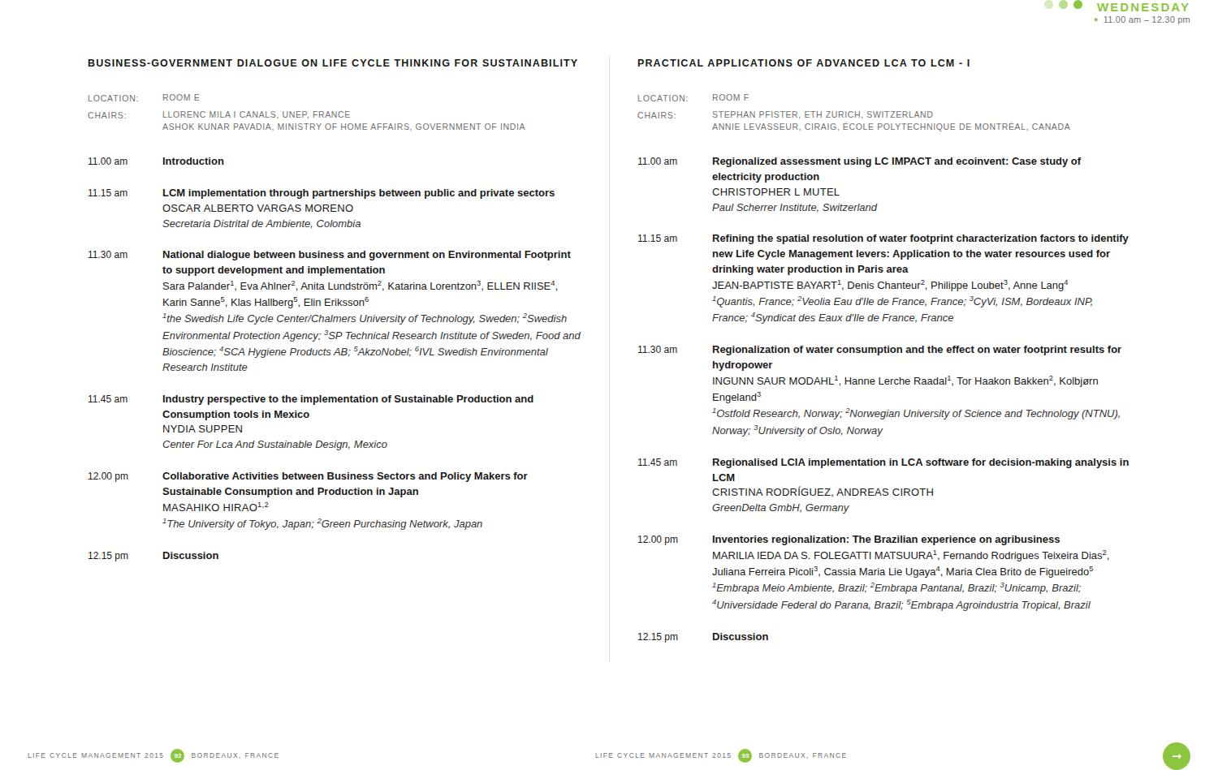WEDNESDAY
11.00 am – 12.30 pm
Business-Government Dialogue on Life Cycle Thinking for Sustainability
Location:
Room E
Chairs:
Llorenc Mila I Canals, UNEP, France Ashok Kunar Pavadia, Ministry of Home Affairs, Government of India
11.00 am
Introduction
11.15 am
LCM implementation through partnerships between public and private sectors Oscar Alberto Vargas Moreno Secretaria Distrital de Ambiente, Colombia
11.30 am
National dialogue between business and government on Environmental Footprint to support development and implementation Sara Palander1, Eva Ahlner2, Anita Lundström2, Katarina Lorentzon3, ELLEN RIISE4, Karin Sanne5, Klas Hallberg5, Elin Eriksson6 1the Swedish Life Cycle Center/Chalmers University of Technology, Sweden; 2Swedish Environmental Protection Agency; 3SP Technical Research Institute of Sweden, Food and Bioscience; 4SCA Hygiene Products AB; 5AkzoNobel; 6IVL Swedish Environmental Research Institute
11.45 am
Industry perspective to the implementation of Sustainable Production and Consumption tools in Mexico Nydia Suppen Center For Lca And Sustainable Design, Mexico
12.00 pm
Collaborative Activities between Business Sectors and Policy Makers for Sustainable Consumption and Production in Japan Masahiko Hirao1,2 1The University of Tokyo, Japan; 2Green Purchasing Network, Japan
12.15 pm
Discussion
Practical Applications of Advanced LCA to LCM - I
Location:
Room F
Chairs:
Stephan Pfister, ETH Zurich, Switzerland Annie Levasseur, CIRAIG, École Polytechnique de Montréal, Canada
11.00 am
Regionalized assessment using LC IMPACT and ecoinvent: Case study of electricity production Christopher L Mutel Paul Scherrer Institute, Switzerland
11.15 am
Refining the spatial resolution of water footprint characterization factors to identify new Life Cycle Management levers: Application to the water resources used for drinking water production in Paris area JEAN-BAPTISTE BAYART1, Denis Chanteur2, Philippe Loubet3, Anne Lang4 1Quantis, France; 2Veolia Eau d'Ile de France, France; 3CyVi, ISM, Bordeaux INP, France; 4Syndicat des Eaux d'Ile de France, France
11.30 am
Regionalization of water consumption and the effect on water footprint results for hydropower INGUNN SAUR MODAHL1, Hanne Lerche Raadal1, Tor Haakon Bakken2, Kolbjørn Engeland3 1Ostfold Research, Norway; 2Norwegian University of Science and Technology (NTNU), Norway; 3University of Oslo, Norway
11.45 am
Regionalised LCIA implementation in LCA software for decision-making analysis in LCM Cristina Rodríguez, Andreas Ciroth GreenDelta GmbH, Germany
12.00 pm
Inventories regionalization: The Brazilian experience on agribusiness MARILIA IEDA DA S. FOLEGATTI MATSUURA1, Fernando Rodrigues Teixeira Dias2, Juliana Ferreira Picoli3, Cassia Maria Lie Ugaya4, Maria Clea Brito de Figueiredo5 1Embrapa Meio Ambiente, Brazil; 2Embrapa Pantanal, Brazil; 3Unicamp, Brazil; 4Universidade Federal do Parana, Brazil; 5Embrapa Agroindustria Tropical, Brazil
12.15 pm
Discussion
Life Cycle Management 2015 92 Bordeaux, France
Life Cycle Management 2015 93 Bordeaux, France
➞